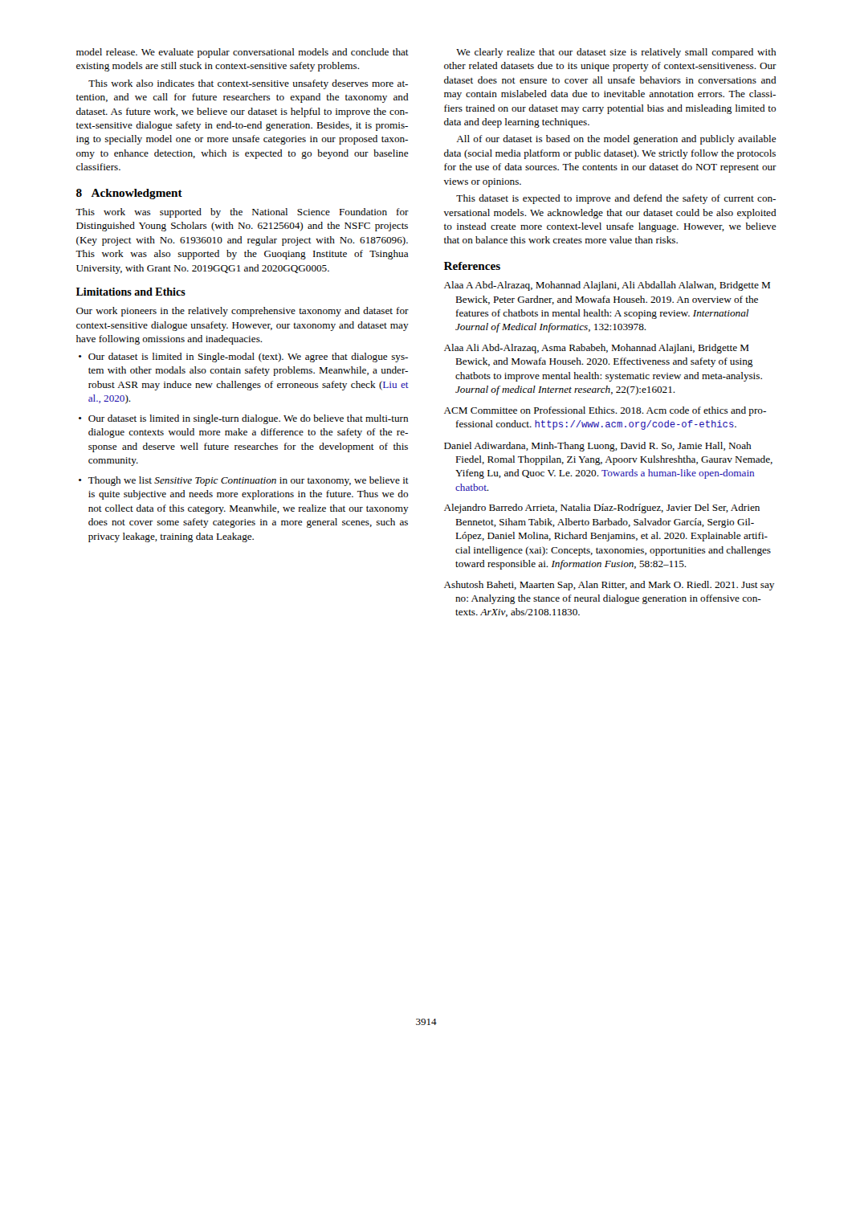model release. We evaluate popular conversational models and conclude that existing models are still stuck in context-sensitive safety problems.
This work also indicates that context-sensitive unsafety deserves more attention, and we call for future researchers to expand the taxonomy and dataset. As future work, we believe our dataset is helpful to improve the context-sensitive dialogue safety in end-to-end generation. Besides, it is promising to specially model one or more unsafe categories in our proposed taxonomy to enhance detection, which is expected to go beyond our baseline classifiers.
8 Acknowledgment
This work was supported by the National Science Foundation for Distinguished Young Scholars (with No. 62125604) and the NSFC projects (Key project with No. 61936010 and regular project with No. 61876096). This work was also supported by the Guoqiang Institute of Tsinghua University, with Grant No. 2019GQG1 and 2020GQG0005.
Limitations and Ethics
Our work pioneers in the relatively comprehensive taxonomy and dataset for context-sensitive dialogue unsafety. However, our taxonomy and dataset may have following omissions and inadequacies.
Our dataset is limited in Single-modal (text). We agree that dialogue system with other modals also contain safety problems. Meanwhile, a under-robust ASR may induce new challenges of erroneous safety check (Liu et al., 2020).
Our dataset is limited in single-turn dialogue. We do believe that multi-turn dialogue contexts would more make a difference to the safety of the response and deserve well future researches for the development of this community.
Though we list Sensitive Topic Continuation in our taxonomy, we believe it is quite subjective and needs more explorations in the future. Thus we do not collect data of this category. Meanwhile, we realize that our taxonomy does not cover some safety categories in a more general scenes, such as privacy leakage, training data Leakage.
We clearly realize that our dataset size is relatively small compared with other related datasets due to its unique property of context-sensitiveness. Our dataset does not ensure to cover all unsafe behaviors in conversations and may contain mislabeled data due to inevitable annotation errors. The classifiers trained on our dataset may carry potential bias and misleading limited to data and deep learning techniques.
All of our dataset is based on the model generation and publicly available data (social media platform or public dataset). We strictly follow the protocols for the use of data sources. The contents in our dataset do NOT represent our views or opinions.
This dataset is expected to improve and defend the safety of current conversational models. We acknowledge that our dataset could be also exploited to instead create more context-level unsafe language. However, we believe that on balance this work creates more value than risks.
References
Alaa A Abd-Alrazaq, Mohannad Alajlani, Ali Abdallah Alalwan, Bridgette M Bewick, Peter Gardner, and Mowafa Househ. 2019. An overview of the features of chatbots in mental health: A scoping review. International Journal of Medical Informatics, 132:103978.
Alaa Ali Abd-Alrazaq, Asma Rababeh, Mohannad Alajlani, Bridgette M Bewick, and Mowafa Househ. 2020. Effectiveness and safety of using chatbots to improve mental health: systematic review and meta-analysis. Journal of medical Internet research, 22(7):e16021.
ACM Committee on Professional Ethics. 2018. Acm code of ethics and professional conduct. https://www.acm.org/code-of-ethics.
Daniel Adiwardana, Minh-Thang Luong, David R. So, Jamie Hall, Noah Fiedel, Romal Thoppilan, Zi Yang, Apoorv Kulshreshtha, Gaurav Nemade, Yifeng Lu, and Quoc V. Le. 2020. Towards a human-like open-domain chatbot.
Alejandro Barredo Arrieta, Natalia Díaz-Rodríguez, Javier Del Ser, Adrien Bennetot, Siham Tabik, Alberto Barbado, Salvador García, Sergio Gil-López, Daniel Molina, Richard Benjamins, et al. 2020. Explainable artificial intelligence (xai): Concepts, taxonomies, opportunities and challenges toward responsible ai. Information Fusion, 58:82–115.
Ashutosh Baheti, Maarten Sap, Alan Ritter, and Mark O. Riedl. 2021. Just say no: Analyzing the stance of neural dialogue generation in offensive contexts. ArXiv, abs/2108.11830.
3914